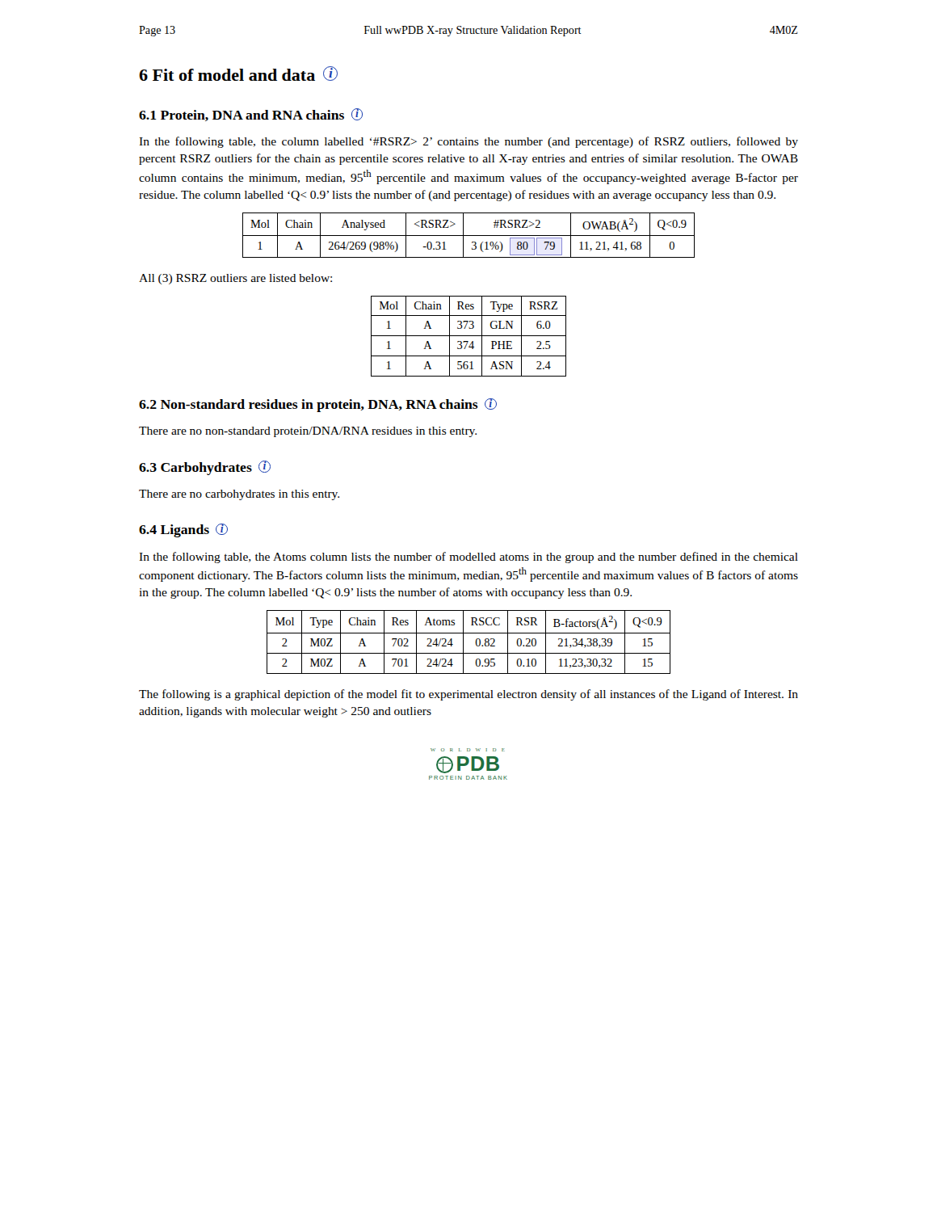Page 13
Full wwPDB X-ray Structure Validation Report
4M0Z
6 Fit of model and data i
6.1 Protein, DNA and RNA chains i
In the following table, the column labelled ‘#RSRZ> 2’ contains the number (and percentage) of RSRZ outliers, followed by percent RSRZ outliers for the chain as percentile scores relative to all X-ray entries and entries of similar resolution. The OWAB column contains the minimum, median, 95th percentile and maximum values of the occupancy-weighted average B-factor per residue. The column labelled ‘Q< 0.9’ lists the number of (and percentage) of residues with an average occupancy less than 0.9.
| Mol | Chain | Analysed | <RSRZ> | #RSRZ>2 | OWAB(Å 2 ) | Q<0.9 |
| --- | --- | --- | --- | --- | --- | --- |
| 1 | A | 264/269 (98%) | -0.31 | 3 (1%) 80 79 | 11, 21, 41, 68 | 0 |
All (3) RSRZ outliers are listed below:
| Mol | Chain | Res | Type | RSRZ |
| --- | --- | --- | --- | --- |
| 1 | A | 373 | GLN | 6.0 |
| 1 | A | 374 | PHE | 2.5 |
| 1 | A | 561 | ASN | 2.4 |
6.2 Non-standard residues in protein, DNA, RNA chains i
There are no non-standard protein/DNA/RNA residues in this entry.
6.3 Carbohydrates i
There are no carbohydrates in this entry.
6.4 Ligands i
In the following table, the Atoms column lists the number of modelled atoms in the group and the number defined in the chemical component dictionary. The B-factors column lists the minimum, median, 95th percentile and maximum values of B factors of atoms in the group. The column labelled ‘Q< 0.9’ lists the number of atoms with occupancy less than 0.9.
| Mol | Type | Chain | Res | Atoms | RSCC | RSR | B-factors(Å 2 ) | Q<0.9 |
| --- | --- | --- | --- | --- | --- | --- | --- | --- |
| 2 | M0Z | A | 702 | 24/24 | 0.82 | 0.20 | 21,34,38,39 | 15 |
| 2 | M0Z | A | 701 | 24/24 | 0.95 | 0.10 | 11,23,30,32 | 15 |
The following is a graphical depiction of the model fit to experimental electron density of all instances of the Ligand of Interest. In addition, ligands with molecular weight > 250 and outliers
W O R L D W I D E PDB PROTEIN DATA BANK